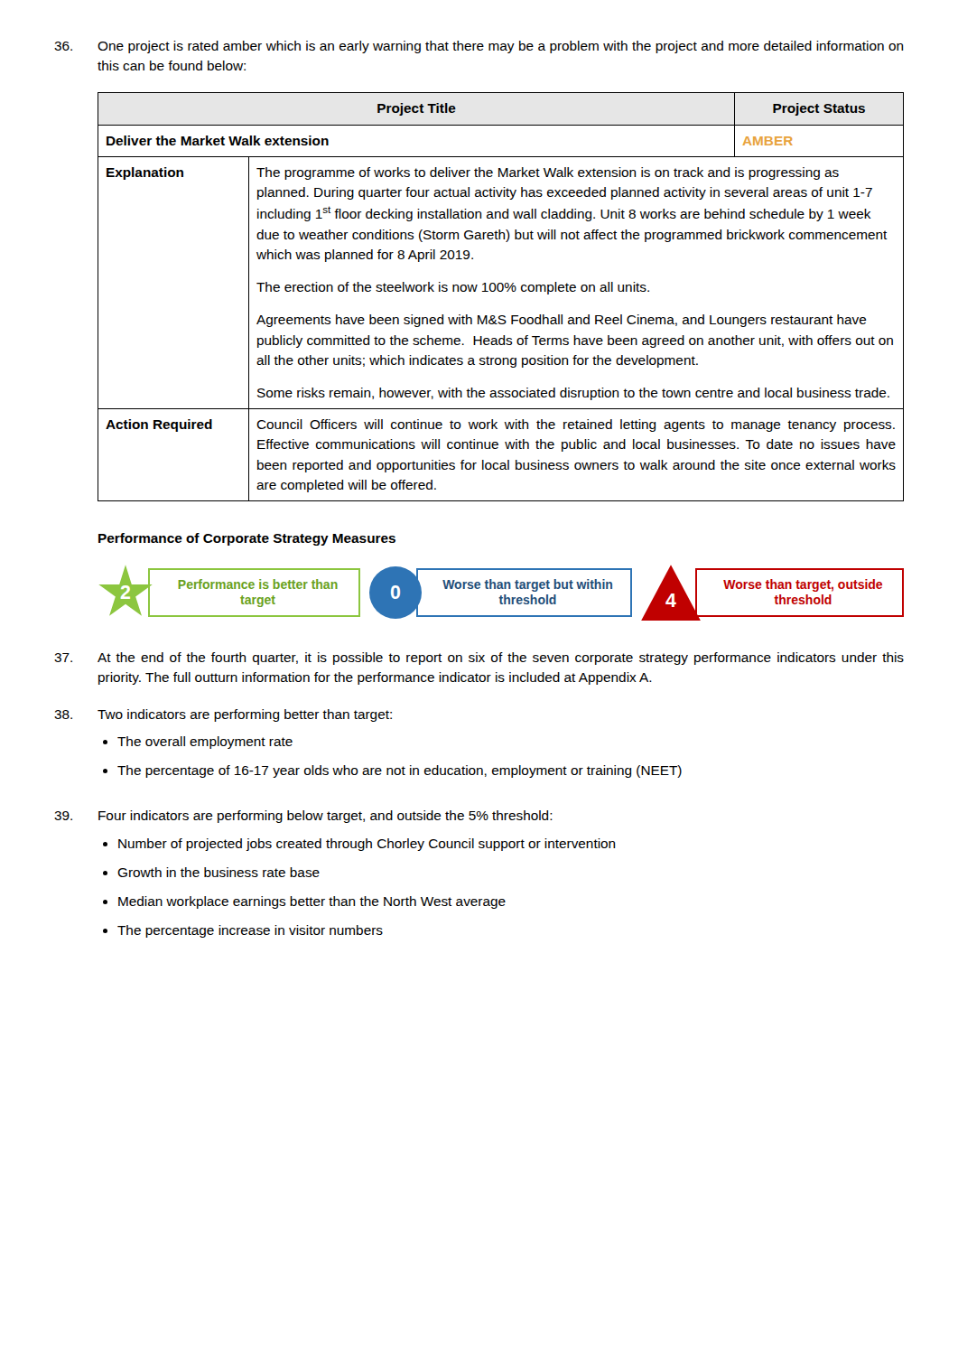36.
One project is rated amber which is an early warning that there may be a problem with the project and more detailed information on this can be found below:
| Project Title | Project Status |
| --- | --- |
| Deliver the Market Walk extension | AMBER |
| Explanation | The programme of works to deliver the Market Walk extension is on track and is progressing as planned. During quarter four actual activity has exceeded planned activity in several areas of unit 1-7 including 1 st floor decking installation and wall cladding. Unit 8 works are behind schedule by 1 week due to weather conditions (Storm Gareth) but will not affect the programmed brickwork commencement which was planned for 8 April 2019. The erection of the steelwork is now 100% complete on all units. Agreements have been signed with M&S Foodhall and Reel Cinema, and Loungers restaurant have publicly committed to the scheme. Heads of Terms have been agreed on another unit, with offers out on all the other units; which indicates a strong position for the development. Some risks remain, however, with the associated disruption to the town centre and local business trade. |
| Action Required | Council Officers will continue to work with the retained letting agents to manage tenancy process. Effective communications will continue with the public and local businesses. To date no issues have been reported and opportunities for local business owners to walk around the site once external works are completed will be offered. |
Performance of Corporate Strategy Measures
2
Performance is better than target
0
Worse than target but within threshold
4
Worse than target, outside threshold
37.
At the end of the fourth quarter, it is possible to report on six of the seven corporate strategy performance indicators under this priority. The full outturn information for the performance indicator is included at Appendix A.
38.
Two indicators are performing better than target:
The overall employment rate
The percentage of 16-17 year olds who are not in education, employment or training (NEET)
39.
Four indicators are performing below target, and outside the 5% threshold:
Number of projected jobs created through Chorley Council support or intervention
Growth in the business rate base
Median workplace earnings better than the North West average
The percentage increase in visitor numbers